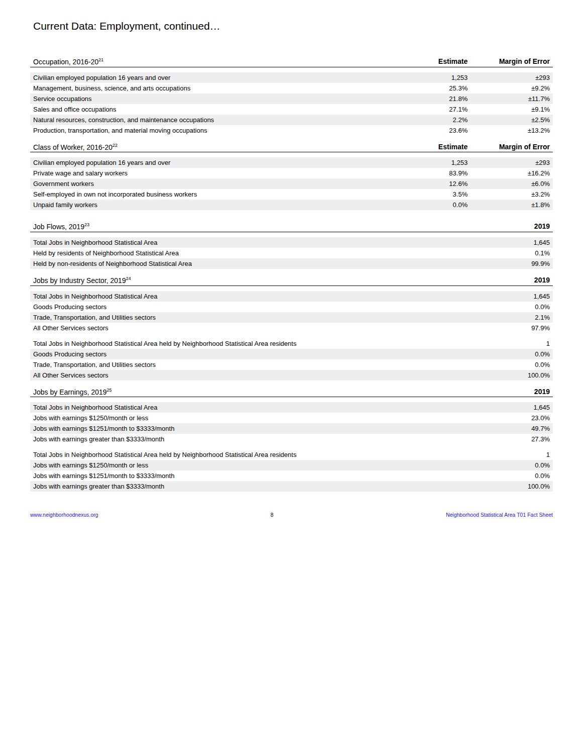Current Data: Employment, continued…
| Occupation, 2016-20 21 | Estimate | Margin of Error |
| Civilian employed population 16 years and over | 1,253 | ±293 |
| Management, business, science, and arts occupations | 25.3% | ±9.2% |
| Service occupations | 21.8% | ±11.7% |
| Sales and office occupations | 27.1% | ±9.1% |
| Natural resources, construction, and maintenance occupations | 2.2% | ±2.5% |
| Production, transportation, and material moving occupations | 23.6% | ±13.2% |
| Class of Worker, 2016-20 22 | Estimate | Margin of Error |
| Civilian employed population 16 years and over | 1,253 | ±293 |
| Private wage and salary workers | 83.9% | ±16.2% |
| Government workers | 12.6% | ±6.0% |
| Self-employed in own not incorporated business workers | 3.5% | ±3.2% |
| Unpaid family workers | 0.0% | ±1.8% |
| Job Flows, 2019 23 | | 2019 |
| Total Jobs in Neighborhood Statistical Area | | 1,645 |
| Held by residents of Neighborhood Statistical Area | | 0.1% |
| Held by non-residents of Neighborhood Statistical Area | | 99.9% |
| Jobs by Industry Sector, 2019 24 | | 2019 |
| Total Jobs in Neighborhood Statistical Area | | 1,645 |
| Goods Producing sectors | | 0.0% |
| Trade, Transportation, and Utilities sectors | | 2.1% |
| All Other Services sectors | | 97.9% |
| Total Jobs in Neighborhood Statistical Area held by Neighborhood Statistical Area residents | | 1 |
| Goods Producing sectors | | 0.0% |
| Trade, Transportation, and Utilities sectors | | 0.0% |
| All Other Services sectors | | 100.0% |
| Jobs by Earnings, 2019 25 | | 2019 |
| Total Jobs in Neighborhood Statistical Area | | 1,645 |
| Jobs with earnings $1250/month or less | | 23.0% |
| Jobs with earnings $1251/month to $3333/month | | 49.7% |
| Jobs with earnings greater than $3333/month | | 27.3% |
| Total Jobs in Neighborhood Statistical Area held by Neighborhood Statistical Area residents | | 1 |
| Jobs with earnings $1250/month or less | | 0.0% |
| Jobs with earnings $1251/month to $3333/month | | 0.0% |
| Jobs with earnings greater than $3333/month | | 100.0% |
www.neighborhoodnexus.org
8
Neighborhood Statistical Area T01 Fact Sheet